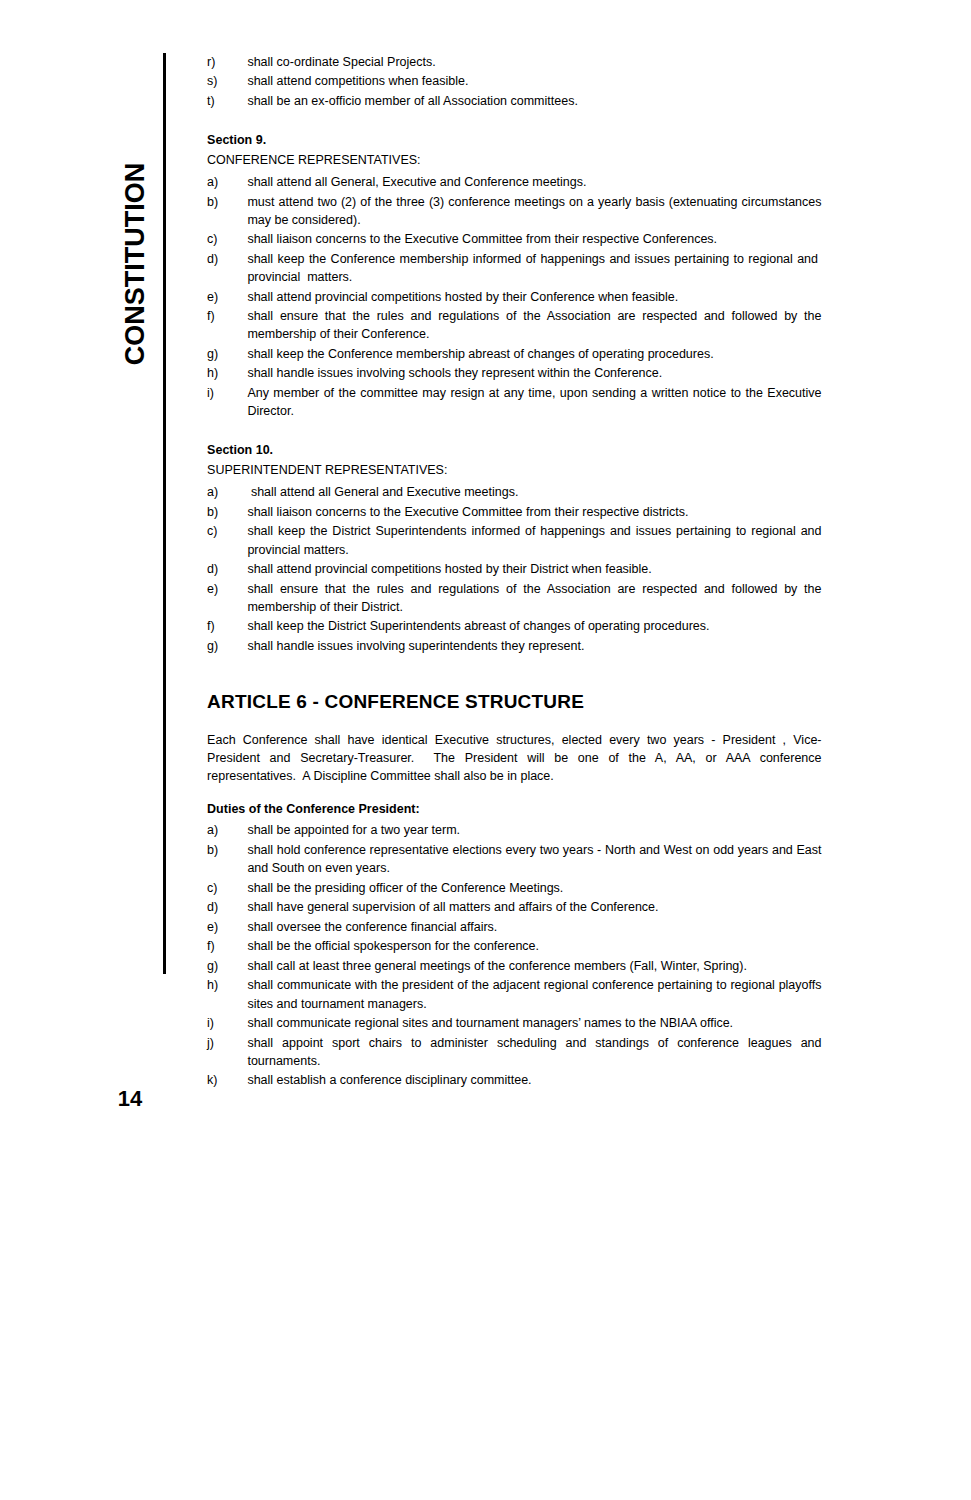CONSTITUTION
14
r) shall co-ordinate Special Projects.
s) shall attend competitions when feasible.
t) shall be an ex-officio member of all Association committees.
Section 9.
CONFERENCE REPRESENTATIVES:
a) shall attend all General, Executive and Conference meetings.
b) must attend two (2) of the three (3) conference meetings on a yearly basis (extenuating circumstances may be considered).
c) shall liaison concerns to the Executive Committee from their respective Conferences.
d) shall keep the Conference membership informed of happenings and issues pertaining to regional and provincial matters.
e) shall attend provincial competitions hosted by their Conference when feasible.
f) shall ensure that the rules and regulations of the Association are respected and followed by the membership of their Conference.
g) shall keep the Conference membership abreast of changes of operating procedures.
h) shall handle issues involving schools they represent within the Conference.
i) Any member of the committee may resign at any time, upon sending a written notice to the Executive Director.
Section 10.
SUPERINTENDENT REPRESENTATIVES:
a) shall attend all General and Executive meetings.
b) shall liaison concerns to the Executive Committee from their respective districts.
c) shall keep the District Superintendents informed of happenings and issues pertaining to regional and provincial matters.
d) shall attend provincial competitions hosted by their District when feasible.
e) shall ensure that the rules and regulations of the Association are respected and followed by the membership of their District.
f) shall keep the District Superintendents abreast of changes of operating procedures.
g) shall handle issues involving superintendents they represent.
ARTICLE 6 - CONFERENCE STRUCTURE
Each Conference shall have identical Executive structures, elected every two years - President , Vice-President and Secretary-Treasurer. The President will be one of the A, AA, or AAA conference representatives. A Discipline Committee shall also be in place.
Duties of the Conference President:
a) shall be appointed for a two year term.
b) shall hold conference representative elections every two years - North and West on odd years and East and South on even years.
c) shall be the presiding officer of the Conference Meetings.
d) shall have general supervision of all matters and affairs of the Conference.
e) shall oversee the conference financial affairs.
f) shall be the official spokesperson for the conference.
g) shall call at least three general meetings of the conference members (Fall, Winter, Spring).
h) shall communicate with the president of the adjacent regional conference pertaining to regional playoffs sites and tournament managers.
i) shall communicate regional sites and tournament managers’ names to the NBIAA office.
j) shall appoint sport chairs to administer scheduling and standings of conference leagues and tournaments.
k) shall establish a conference disciplinary committee.